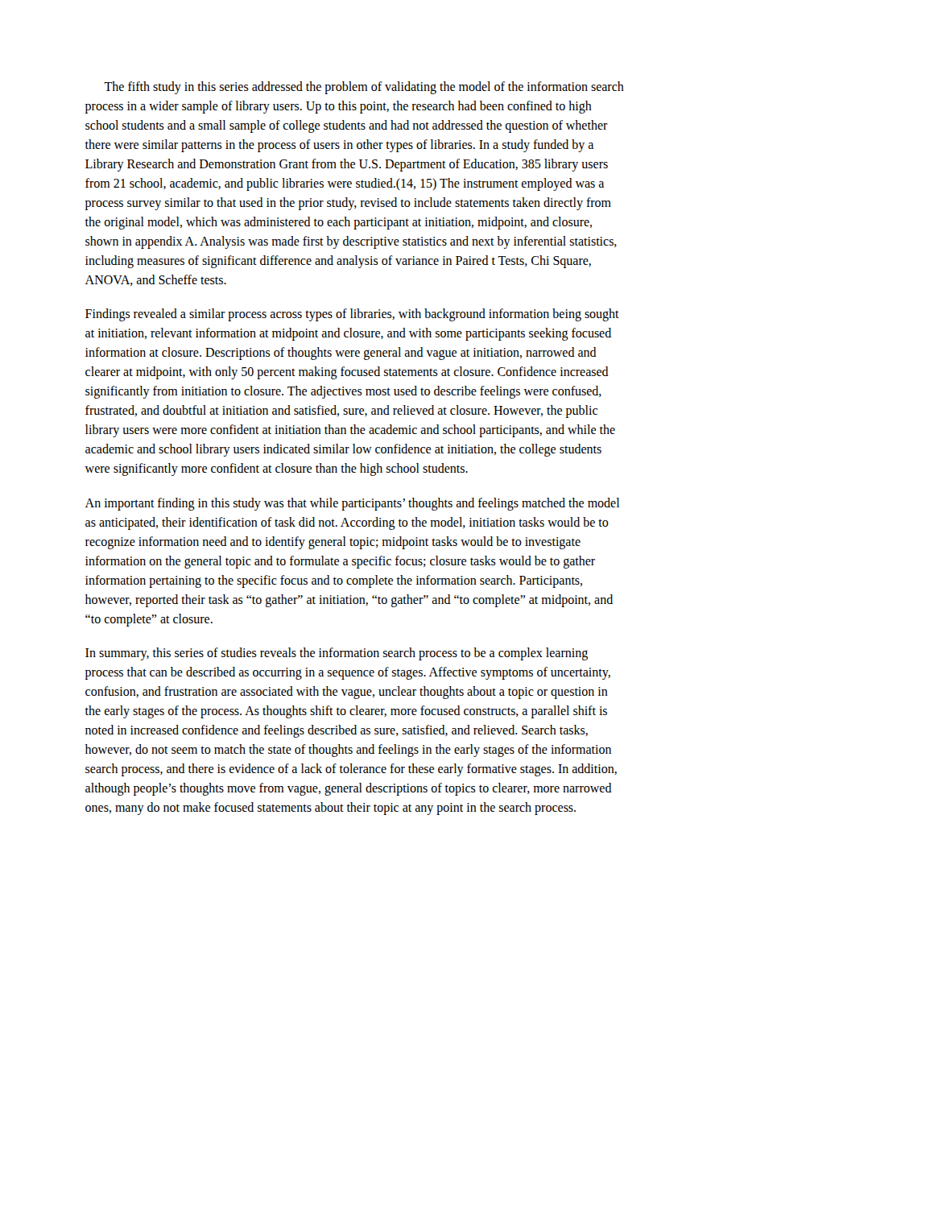The fifth study in this series addressed the problem of validating the model of the information search process in a wider sample of library users. Up to this point, the research had been confined to high school students and a small sample of college students and had not addressed the question of whether there were similar patterns in the process of users in other types of libraries. In a study funded by a Library Research and Demonstration Grant from the U.S. Department of Education, 385 library users from 21 school, academic, and public libraries were studied.(14, 15) The instrument employed was a process survey similar to that used in the prior study, revised to include statements taken directly from the original model, which was administered to each participant at initiation, midpoint, and closure, shown in appendix A. Analysis was made first by descriptive statistics and next by inferential statistics, including measures of significant difference and analysis of variance in Paired t Tests, Chi Square, ANOVA, and Scheffe tests.
Findings revealed a similar process across types of libraries, with background information being sought at initiation, relevant information at midpoint and closure, and with some participants seeking focused information at closure. Descriptions of thoughts were general and vague at initiation, narrowed and clearer at midpoint, with only 50 percent making focused statements at closure. Confidence increased significantly from initiation to closure. The adjectives most used to describe feelings were confused, frustrated, and doubtful at initiation and satisfied, sure, and relieved at closure. However, the public library users were more confident at initiation than the academic and school participants, and while the academic and school library users indicated similar low confidence at initiation, the college students were significantly more confident at closure than the high school students.
An important finding in this study was that while participants’ thoughts and feelings matched the model as anticipated, their identification of task did not. According to the model, initiation tasks would be to recognize information need and to identify general topic; midpoint tasks would be to investigate information on the general topic and to formulate a specific focus; closure tasks would be to gather information pertaining to the specific focus and to complete the information search. Participants, however, reported their task as “to gather” at initiation, “to gather” and “to complete” at midpoint, and “to complete” at closure.
In summary, this series of studies reveals the information search process to be a complex learning process that can be described as occurring in a sequence of stages. Affective symptoms of uncertainty, confusion, and frustration are associated with the vague, unclear thoughts about a topic or question in the early stages of the process. As thoughts shift to clearer, more focused constructs, a parallel shift is noted in increased confidence and feelings described as sure, satisfied, and relieved. Search tasks, however, do not seem to match the state of thoughts and feelings in the early stages of the information search process, and there is evidence of a lack of tolerance for these early formative stages. In addition, although people’s thoughts move from vague, general descriptions of topics to clearer, more narrowed ones, many do not make focused statements about their topic at any point in the search process.